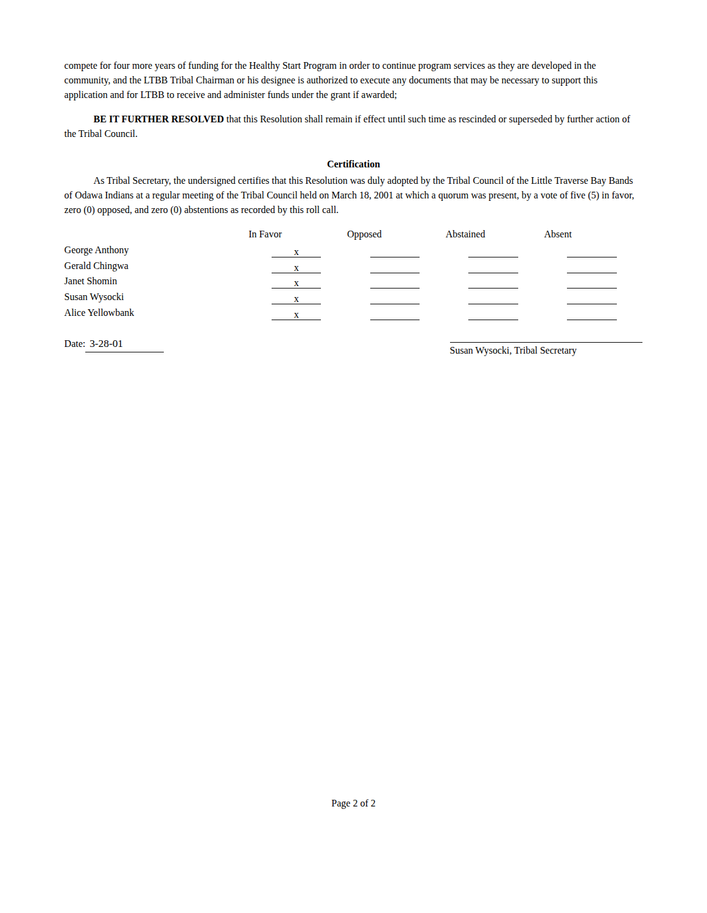compete for four more years of funding for the Healthy Start Program in order to continue program services as they are developed in the community, and the LTBB Tribal Chairman or his designee is authorized to execute any documents that may be necessary to support this application and for LTBB to receive and administer funds under the grant if awarded;
BE IT FURTHER RESOLVED that this Resolution shall remain if effect until such time as rescinded or superseded by further action of the Tribal Council.
Certification
As Tribal Secretary, the undersigned certifies that this Resolution was duly adopted by the Tribal Council of the Little Traverse Bay Bands of Odawa Indians at a regular meeting of the Tribal Council held on March 18, 2001 at which a quorum was present, by a vote of five (5) in favor, zero (0) opposed, and zero (0) abstentions as recorded by this roll call.
| | In Favor | Opposed | Abstained | Absent |
| --- | --- | --- | --- | --- |
| George Anthony | x | | | |
| Gerald Chingwa | x | | | |
| Janet Shomin | x | | | |
| Susan Wysocki | x | | | |
| Alice Yellowbank | x | | | |
Date:3-28-01
Susan Wysocki, Tribal Secretary
Page 2 of 2